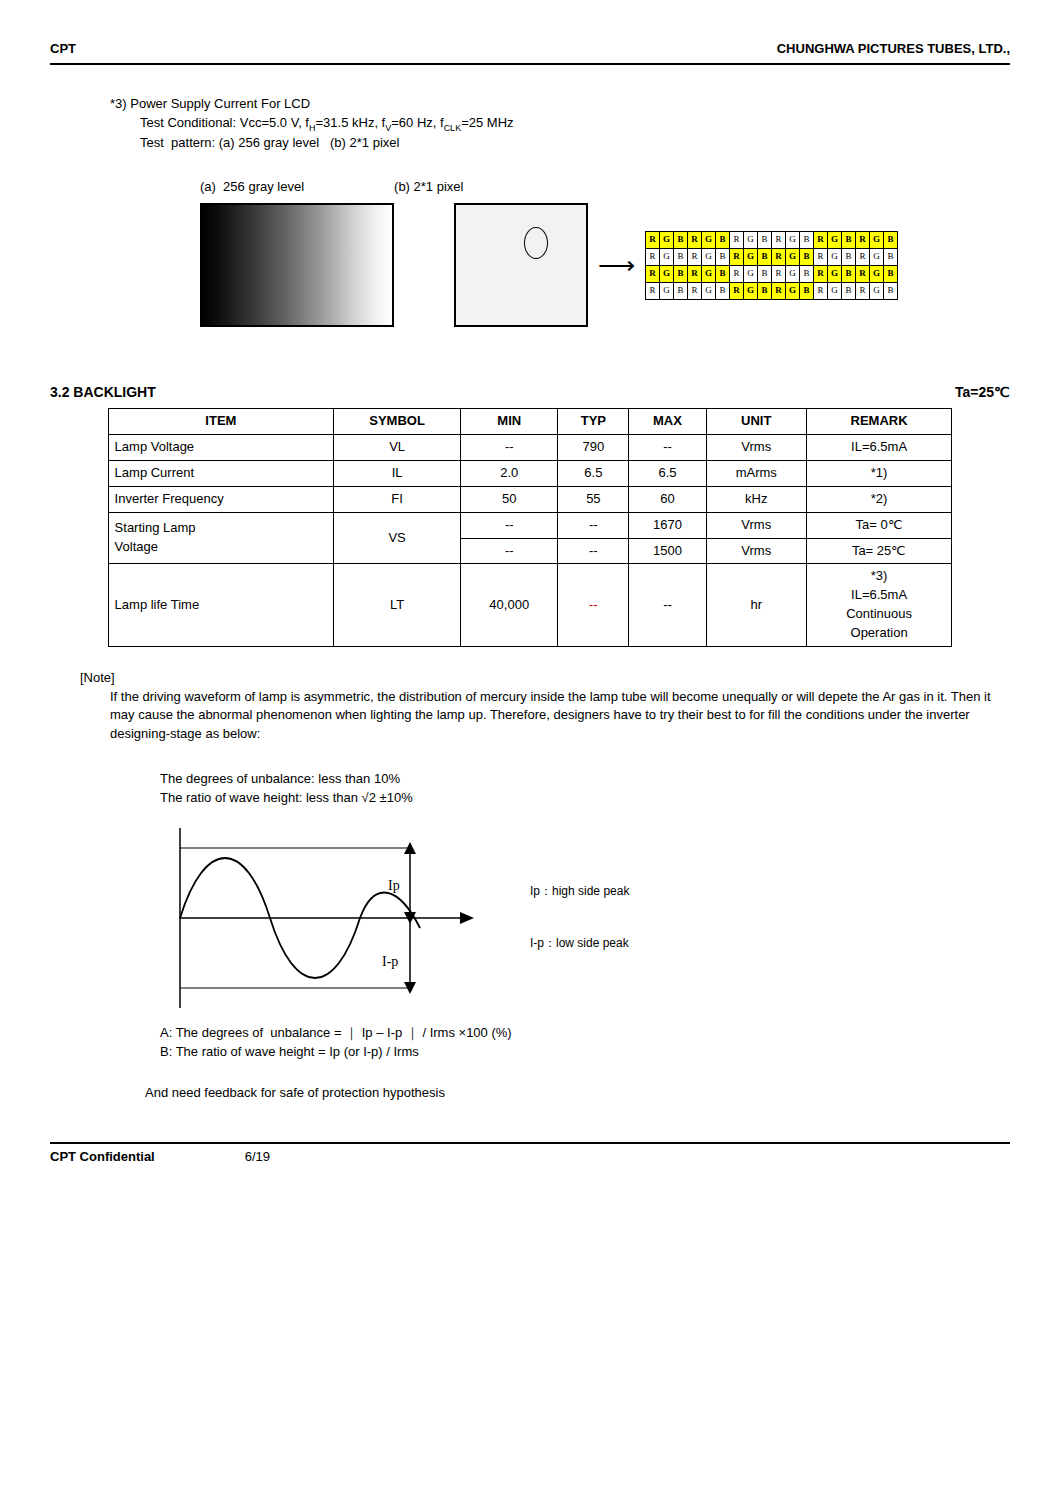CPT
CHUNGHWA PICTURES TUBES, LTD.,
*3) Power Supply Current For LCD
Test Conditional: Vcc=5.0 V, fH=31.5 kHz, fV=60 Hz, fCLK=25 MHz
Test pattern: (a) 256 gray level (b) 2*1 pixel
(a) 256 gray level(b) 2*1 pixel
⟶
| R | G | B | R | G | B | R | G | B | R | G | B | R | G | B | R | G | B |
| R | G | B | R | G | B | R | G | B | R | G | B | R | G | B | R | G | B |
| R | G | B | R | G | B | R | G | B | R | G | B | R | G | B | R | G | B |
| R | G | B | R | G | B | R | G | B | R | G | B | R | G | B | R | G | B |
3.2 BACKLIGHT Ta=25℃
| ITEM | SYMBOL | MIN | TYP | MAX | UNIT | REMARK |
| --- | --- | --- | --- | --- | --- | --- |
| Lamp Voltage | VL | -- | 790 | -- | Vrms | IL=6.5mA |
| Lamp Current | IL | 2.0 | 6.5 | 6.5 | mArms | *1) |
| Inverter Frequency | FI | 50 | 55 | 60 | kHz | *2) |
| Starting Lamp Voltage | VS | -- | -- | 1670 | Vrms | Ta= 0℃ |
| -- | -- | 1500 | Vrms | Ta= 25℃ |
| Lamp life Time | LT | 40,000 | -- | -- | hr | *3) IL=6.5mA Continuous Operation |
[Note]
If the driving waveform of lamp is asymmetric, the distribution of mercury inside the lamp tube will become unequally or will depete the Ar gas in it. Then it may cause the abnormal phenomenon when lighting the lamp up. Therefore, designers have to try their best to for fill the conditions under the inverter designing-stage as below:
The degrees of unbalance: less than 10%
The ratio of wave height: less than √2 ±10%
Ip I-p
Ip：high side peak
I-p：low side peak
A: The degrees of unbalance = ｜ Ip – I-p ｜ / Irms ×100 (%)
B: The ratio of wave height = Ip (or I-p) / Irms
And need feedback for safe of protection hypothesis
CPT Confidential 6/19